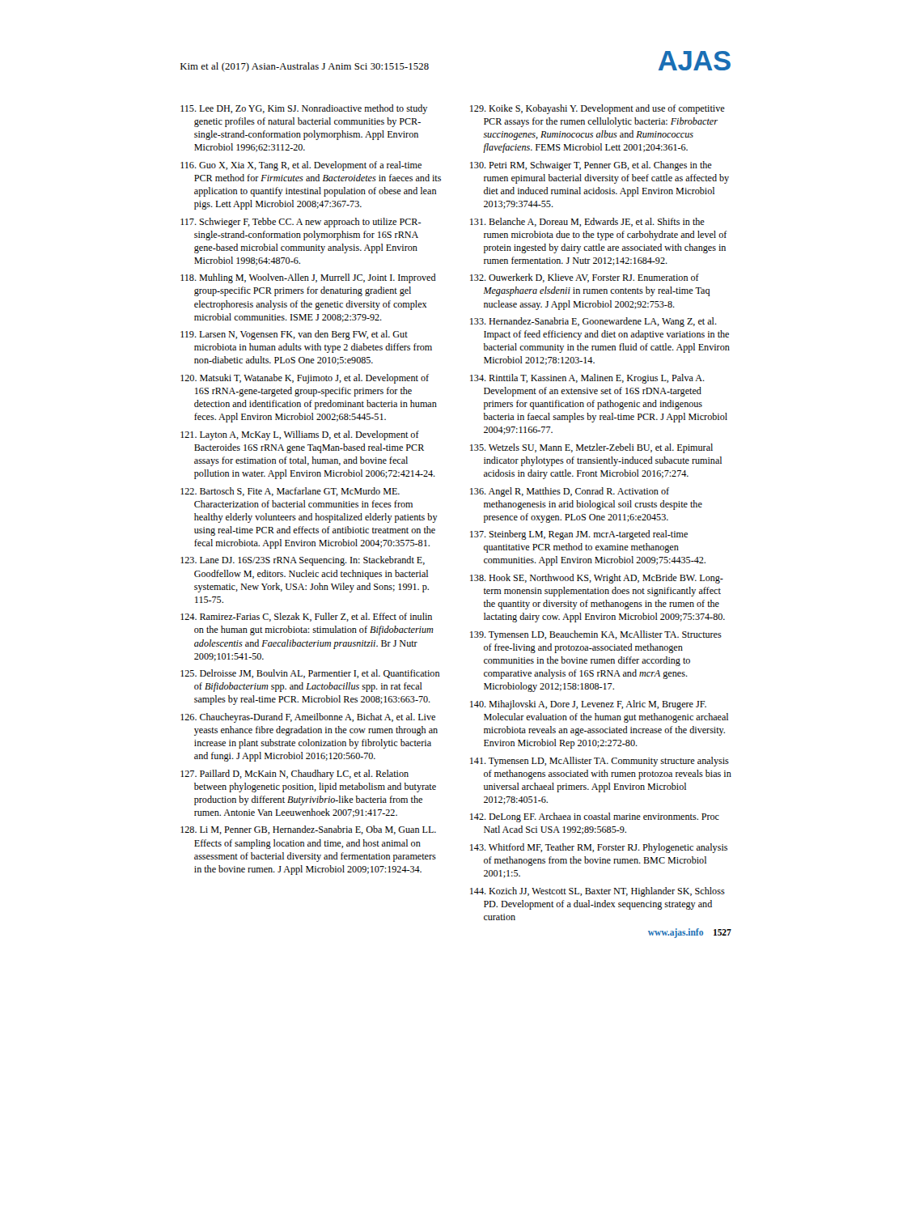Kim et al (2017) Asian-Australas J Anim Sci 30:1515-1528
AJAS
115. Lee DH, Zo YG, Kim SJ. Nonradioactive method to study genetic profiles of natural bacterial communities by PCR-single-strand-conformation polymorphism. Appl Environ Microbiol 1996;62:3112-20.
116. Guo X, Xia X, Tang R, et al. Development of a real-time PCR method for Firmicutes and Bacteroidetes in faeces and its application to quantify intestinal population of obese and lean pigs. Lett Appl Microbiol 2008;47:367-73.
117. Schwieger F, Tebbe CC. A new approach to utilize PCR-single-strand-conformation polymorphism for 16S rRNA gene-based microbial community analysis. Appl Environ Microbiol 1998;64:4870-6.
118. Muhling M, Woolven-Allen J, Murrell JC, Joint I. Improved group-specific PCR primers for denaturing gradient gel electrophoresis analysis of the genetic diversity of complex microbial communities. ISME J 2008;2:379-92.
119. Larsen N, Vogensen FK, van den Berg FW, et al. Gut microbiota in human adults with type 2 diabetes differs from non-diabetic adults. PLoS One 2010;5:e9085.
120. Matsuki T, Watanabe K, Fujimoto J, et al. Development of 16S rRNA-gene-targeted group-specific primers for the detection and identification of predominant bacteria in human feces. Appl Environ Microbiol 2002;68:5445-51.
121. Layton A, McKay L, Williams D, et al. Development of Bacteroides 16S rRNA gene TaqMan-based real-time PCR assays for estimation of total, human, and bovine fecal pollution in water. Appl Environ Microbiol 2006;72:4214-24.
122. Bartosch S, Fite A, Macfarlane GT, McMurdo ME. Characterization of bacterial communities in feces from healthy elderly volunteers and hospitalized elderly patients by using real-time PCR and effects of antibiotic treatment on the fecal microbiota. Appl Environ Microbiol 2004;70:3575-81.
123. Lane DJ. 16S/23S rRNA Sequencing. In: Stackebrandt E, Goodfellow M, editors. Nucleic acid techniques in bacterial systematic, New York, USA: John Wiley and Sons; 1991. p. 115-75.
124. Ramirez-Farias C, Slezak K, Fuller Z, et al. Effect of inulin on the human gut microbiota: stimulation of Bifidobacterium adolescentis and Faecalibacterium prausnitzii. Br J Nutr 2009;101:541-50.
125. Delroisse JM, Boulvin AL, Parmentier I, et al. Quantification of Bifidobacterium spp. and Lactobacillus spp. in rat fecal samples by real-time PCR. Microbiol Res 2008;163:663-70.
126. Chaucheyras-Durand F, Ameilbonne A, Bichat A, et al. Live yeasts enhance fibre degradation in the cow rumen through an increase in plant substrate colonization by fibrolytic bacteria and fungi. J Appl Microbiol 2016;120:560-70.
127. Paillard D, McKain N, Chaudhary LC, et al. Relation between phylogenetic position, lipid metabolism and butyrate production by different Butyrivibrio-like bacteria from the rumen. Antonie Van Leeuwenhoek 2007;91:417-22.
128. Li M, Penner GB, Hernandez-Sanabria E, Oba M, Guan LL. Effects of sampling location and time, and host animal on assessment of bacterial diversity and fermentation parameters in the bovine rumen. J Appl Microbiol 2009;107:1924-34.
129. Koike S, Kobayashi Y. Development and use of competitive PCR assays for the rumen cellulolytic bacteria: Fibrobacter succinogenes, Ruminococus albus and Ruminococcus flavefaciens. FEMS Microbiol Lett 2001;204:361-6.
130. Petri RM, Schwaiger T, Penner GB, et al. Changes in the rumen epimural bacterial diversity of beef cattle as affected by diet and induced ruminal acidosis. Appl Environ Microbiol 2013;79:3744-55.
131. Belanche A, Doreau M, Edwards JE, et al. Shifts in the rumen microbiota due to the type of carbohydrate and level of protein ingested by dairy cattle are associated with changes in rumen fermentation. J Nutr 2012;142:1684-92.
132. Ouwerkerk D, Klieve AV, Forster RJ. Enumeration of Megasphaera elsdenii in rumen contents by real-time Taq nuclease assay. J Appl Microbiol 2002;92:753-8.
133. Hernandez-Sanabria E, Goonewardene LA, Wang Z, et al. Impact of feed efficiency and diet on adaptive variations in the bacterial community in the rumen fluid of cattle. Appl Environ Microbiol 2012;78:1203-14.
134. Rinttila T, Kassinen A, Malinen E, Krogius L, Palva A. Development of an extensive set of 16S rDNA-targeted primers for quantification of pathogenic and indigenous bacteria in faecal samples by real-time PCR. J Appl Microbiol 2004;97:1166-77.
135. Wetzels SU, Mann E, Metzler-Zebeli BU, et al. Epimural indicator phylotypes of transiently-induced subacute ruminal acidosis in dairy cattle. Front Microbiol 2016;7:274.
136. Angel R, Matthies D, Conrad R. Activation of methanogenesis in arid biological soil crusts despite the presence of oxygen. PLoS One 2011;6:e20453.
137. Steinberg LM, Regan JM. mcrA-targeted real-time quantitative PCR method to examine methanogen communities. Appl Environ Microbiol 2009;75:4435-42.
138. Hook SE, Northwood KS, Wright AD, McBride BW. Long-term monensin supplementation does not significantly affect the quantity or diversity of methanogens in the rumen of the lactating dairy cow. Appl Environ Microbiol 2009;75:374-80.
139. Tymensen LD, Beauchemin KA, McAllister TA. Structures of free-living and protozoa-associated methanogen communities in the bovine rumen differ according to comparative analysis of 16S rRNA and mcrA genes. Microbiology 2012;158:1808-17.
140. Mihajlovski A, Dore J, Levenez F, Alric M, Brugere JF. Molecular evaluation of the human gut methanogenic archaeal microbiota reveals an age-associated increase of the diversity. Environ Microbiol Rep 2010;2:272-80.
141. Tymensen LD, McAllister TA. Community structure analysis of methanogens associated with rumen protozoa reveals bias in universal archaeal primers. Appl Environ Microbiol 2012;78:4051-6.
142. DeLong EF. Archaea in coastal marine environments. Proc Natl Acad Sci USA 1992;89:5685-9.
143. Whitford MF, Teather RM, Forster RJ. Phylogenetic analysis of methanogens from the bovine rumen. BMC Microbiol 2001;1:5.
144. Kozich JJ, Westcott SL, Baxter NT, Highlander SK, Schloss PD. Development of a dual-index sequencing strategy and curation
www.ajas.info 1527